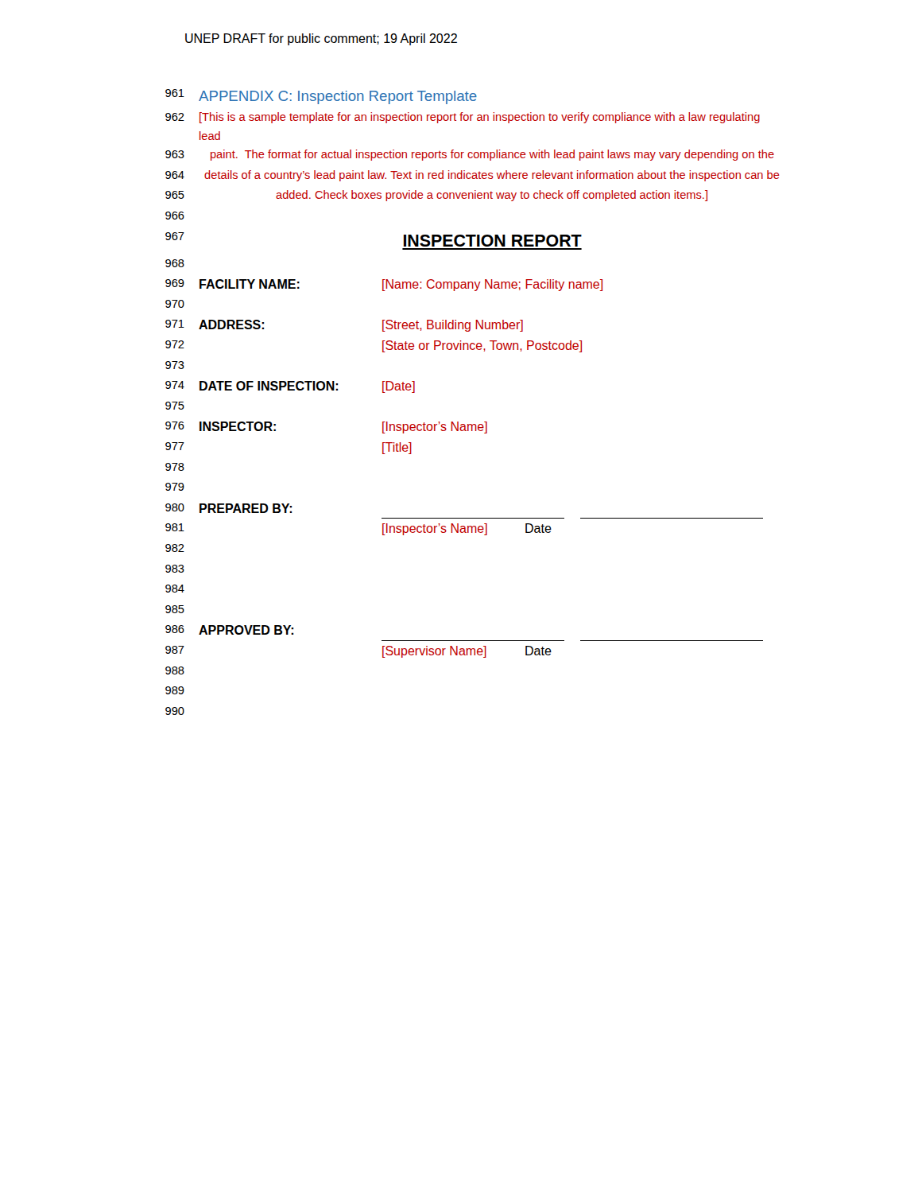UNEP DRAFT for public comment; 19 April 2022
961
APPENDIX C: Inspection Report Template
962
[This is a sample template for an inspection report for an inspection to verify compliance with a law regulating lead
963
paint. The format for actual inspection reports for compliance with lead paint laws may vary depending on the
964
details of a country’s lead paint law. Text in red indicates where relevant information about the inspection can be
965
added. Check boxes provide a convenient way to check off completed action items.]
966
967
INSPECTION REPORT
968
969
FACILITY NAME:
[Name: Company Name; Facility name]
970
971
ADDRESS:
[Street, Building Number]
972
[State or Province, Town, Postcode]
973
974
DATE OF INSPECTION:
[Date]
975
976
INSPECTOR:
[Inspector’s Name]
977
[Title]
978
979
980
PREPARED BY:
981
[Inspector’s Name]
Date
982
983
984
985
986
APPROVED BY:
987
[Supervisor Name]
Date
988
989
990